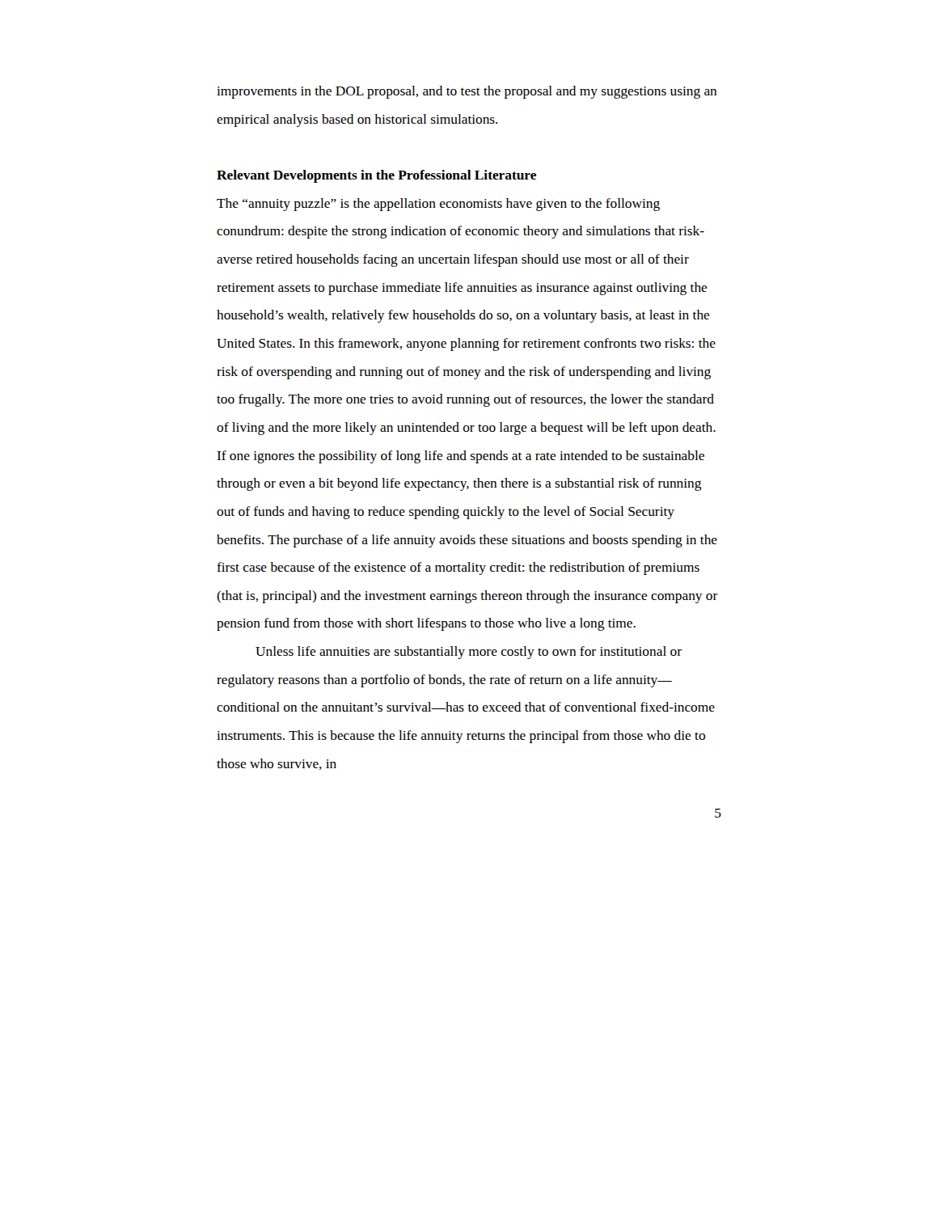improvements in the DOL proposal, and to test the proposal and my suggestions using an empirical analysis based on historical simulations.
Relevant Developments in the Professional Literature
The “annuity puzzle” is the appellation economists have given to the following conundrum: despite the strong indication of economic theory and simulations that risk-averse retired households facing an uncertain lifespan should use most or all of their retirement assets to purchase immediate life annuities as insurance against outliving the household’s wealth, relatively few households do so, on a voluntary basis, at least in the United States. In this framework, anyone planning for retirement confronts two risks: the risk of overspending and running out of money and the risk of underspending and living too frugally. The more one tries to avoid running out of resources, the lower the standard of living and the more likely an unintended or too large a bequest will be left upon death. If one ignores the possibility of long life and spends at a rate intended to be sustainable through or even a bit beyond life expectancy, then there is a substantial risk of running out of funds and having to reduce spending quickly to the level of Social Security benefits. The purchase of a life annuity avoids these situations and boosts spending in the first case because of the existence of a mortality credit: the redistribution of premiums (that is, principal) and the investment earnings thereon through the insurance company or pension fund from those with short lifespans to those who live a long time.
Unless life annuities are substantially more costly to own for institutional or regulatory reasons than a portfolio of bonds, the rate of return on a life annuity—conditional on the annuitant’s survival—has to exceed that of conventional fixed-income instruments. This is because the life annuity returns the principal from those who die to those who survive, in
5